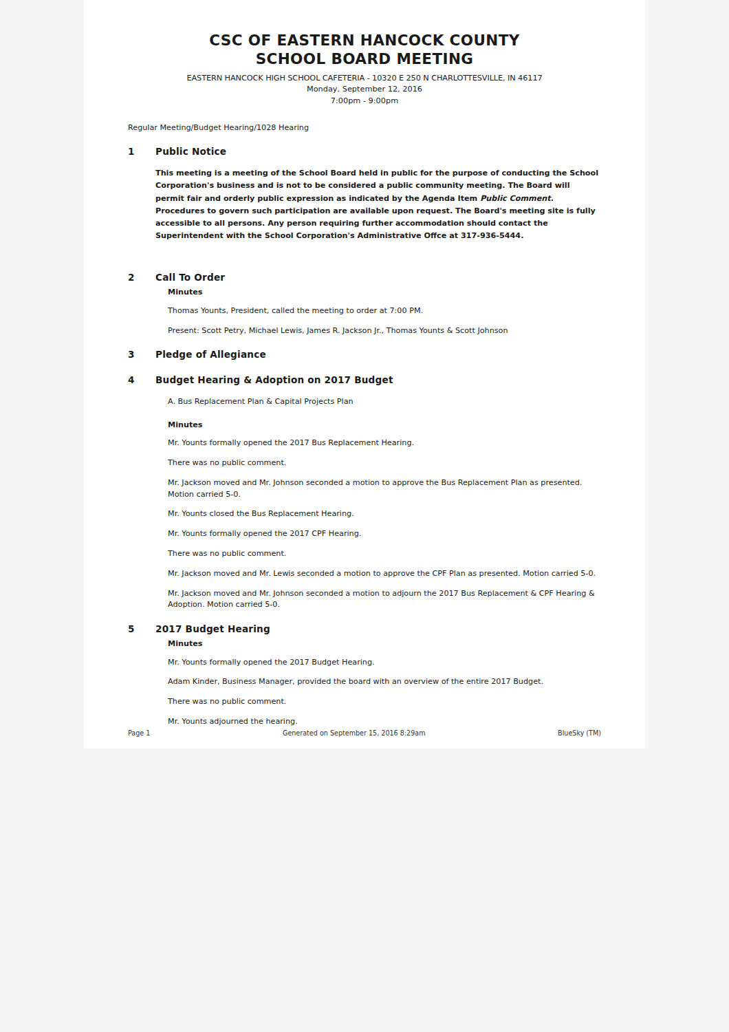CSC OF EASTERN HANCOCK COUNTYSCHOOL BOARD MEETING
EASTERN HANCOCK HIGH SCHOOL CAFETERIA - 10320 E 250 N CHARLOTTESVILLE, IN 46117
Monday, September 12, 2016
7:00pm - 9:00pm
Regular Meeting/Budget Hearing/1028 Hearing
1
Public Notice
This meeting is a meeting of the School Board held in public for the purpose of conducting the School Corporation's business and is not to be considered a public community meeting. The Board will permit fair and orderly public expression as indicated by the Agenda Item Public Comment. Procedures to govern such participation are available upon request. The Board's meeting site is fully accessible to all persons. Any person requiring further accommodation should contact the Superintendent with the School Corporation's Administrative Offce at 317-936-5444.
2
Call To Order
Minutes
Thomas Younts, President, called the meeting to order at 7:00 PM.
Present: Scott Petry, Michael Lewis, James R. Jackson Jr., Thomas Younts & Scott Johnson
3
Pledge of Allegiance
4
Budget Hearing & Adoption on 2017 Budget
A. Bus Replacement Plan & Capital Projects Plan
Minutes
Mr. Younts formally opened the 2017 Bus Replacement Hearing.
There was no public comment.
Mr. Jackson moved and Mr. Johnson seconded a motion to approve the Bus Replacement Plan as presented. Motion carried 5-0.
Mr. Younts closed the Bus Replacement Hearing.
Mr. Younts formally opened the 2017 CPF Hearing.
There was no public comment.
Mr. Jackson moved and Mr. Lewis seconded a motion to approve the CPF Plan as presented. Motion carried 5-0.
Mr. Jackson moved and Mr. Johnson seconded a motion to adjourn the 2017 Bus Replacement & CPF Hearing & Adoption. Motion carried 5-0.
5
2017 Budget Hearing
Minutes
Mr. Younts formally opened the 2017 Budget Hearing.
Adam Kinder, Business Manager, provided the board with an overview of the entire 2017 Budget.
There was no public comment.
Mr. Younts adjourned the hearing.
Page 1
Generated on September 15, 2016 8:29am
BlueSky (TM)